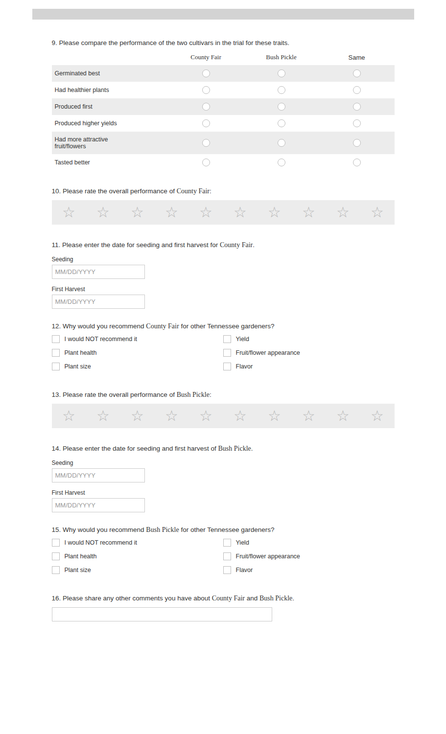9. Please compare the performance of the two cultivars in the trial for these traits.
| | County Fair | Bush Pickle | Same |
| --- | --- | --- | --- |
| Germinated best | | | |
| Had healthier plants | | | |
| Produced first | | | |
| Produced higher yields | | | |
| Had more attractive fruit/flowers | | | |
| Tasted better | | | |
10. Please rate the overall performance of County Fair:
☆ ☆ ☆ ☆ ☆ ☆ ☆ ☆ ☆ ☆
11. Please enter the date for seeding and first harvest for County Fair.
Seeding
First Harvest
12. Why would you recommend County Fair for other Tennessee gardeners?
I would NOT recommend it
Yield
Plant health
Fruit/flower appearance
Plant size
Flavor
13. Please rate the overall performance of Bush Pickle:
☆ ☆ ☆ ☆ ☆ ☆ ☆ ☆ ☆ ☆
14. Please enter the date for seeding and first harvest of Bush Pickle.
Seeding
First Harvest
15. Why would you recommend Bush Pickle for other Tennessee gardeners?
I would NOT recommend it
Yield
Plant health
Fruit/flower appearance
Plant size
Flavor
16. Please share any other comments you have about County Fair and Bush Pickle.